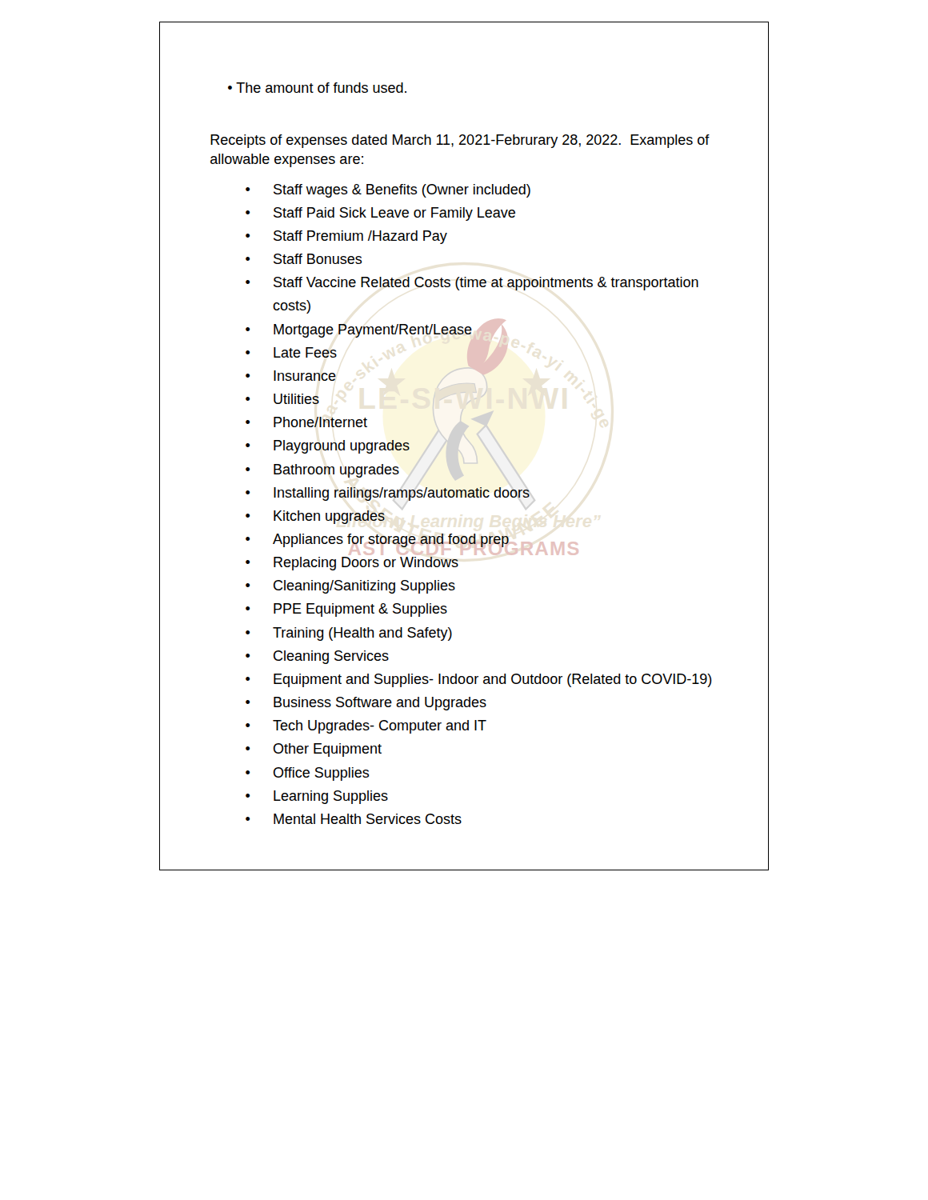aa-pe-ski-wa ho-ge-wa-pe-fa-yi mi-ti-ge ABSENTEE SHAWNEE LE-SI-WI-NWI “Lifelong Learning Begins Here” AST CCDF PROGRAMS
• The amount of funds used.
Receipts of expenses dated March 11, 2021-Februrary 28, 2022. Examples of allowable expenses are:
Staff wages & Benefits (Owner included)
Staff Paid Sick Leave or Family Leave
Staff Premium /Hazard Pay
Staff Bonuses
Staff Vaccine Related Costs (time at appointments & transportation costs)
Mortgage Payment/Rent/Lease
Late Fees
Insurance
Utilities
Phone/Internet
Playground upgrades
Bathroom upgrades
Installing railings/ramps/automatic doors
Kitchen upgrades
Appliances for storage and food prep
Replacing Doors or Windows
Cleaning/Sanitizing Supplies
PPE Equipment & Supplies
Training (Health and Safety)
Cleaning Services
Equipment and Supplies- Indoor and Outdoor (Related to COVID-19)
Business Software and Upgrades
Tech Upgrades- Computer and IT
Other Equipment
Office Supplies
Learning Supplies
Mental Health Services Costs